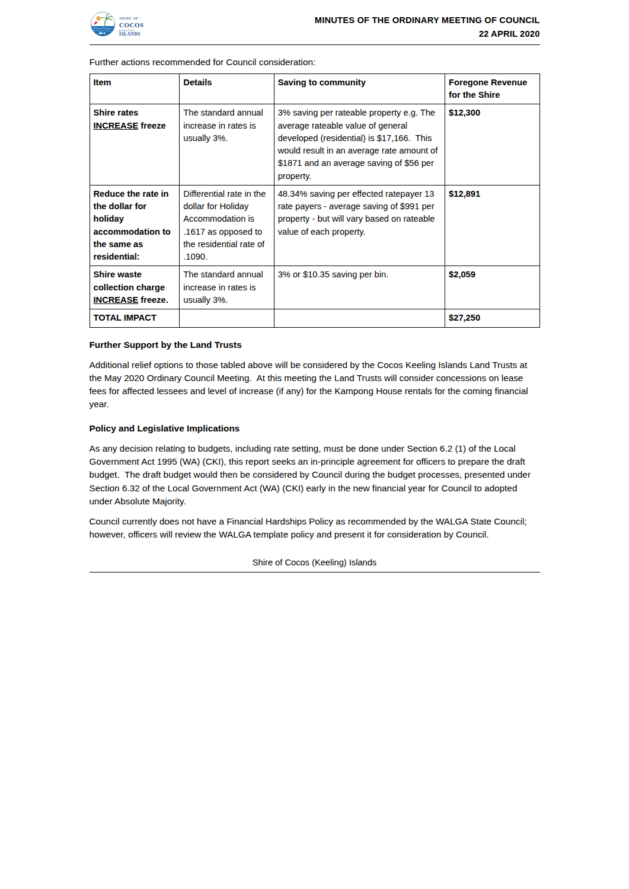SHIRE OF COCOS KEELING ISLANDS
MINUTES OF THE ORDINARY MEETING OF COUNCIL
22 APRIL 2020
Further actions recommended for Council consideration:
| Item | Details | Saving to community | Foregone Revenue for the Shire |
| --- | --- | --- | --- |
| Shire rates INCREASE freeze | The standard annual increase in rates is usually 3%. | 3% saving per rateable property e.g. The average rateable value of general developed (residential) is $17,166. This would result in an average rate amount of $1871 and an average saving of $56 per property. | $12,300 |
| Reduce the rate in the dollar for holiday accommodation to the same as residential: | Differential rate in the dollar for Holiday Accommodation is .1617 as opposed to the residential rate of .1090. | 48.34% saving per effected ratepayer 13 rate payers - average saving of $991 per property - but will vary based on rateable value of each property. | $12,891 |
| Shire waste collection charge INCREASE freeze. | The standard annual increase in rates is usually 3%. | 3% or $10.35 saving per bin. | $2,059 |
| TOTAL IMPACT | | | $27,250 |
Further Support by the Land Trusts
Additional relief options to those tabled above will be considered by the Cocos Keeling Islands Land Trusts at the May 2020 Ordinary Council Meeting. At this meeting the Land Trusts will consider concessions on lease fees for affected lessees and level of increase (if any) for the Kampong House rentals for the coming financial year.
Policy and Legislative Implications
As any decision relating to budgets, including rate setting, must be done under Section 6.2 (1) of the Local Government Act 1995 (WA) (CKI), this report seeks an in-principle agreement for officers to prepare the draft budget. The draft budget would then be considered by Council during the budget processes, presented under Section 6.32 of the Local Government Act (WA) (CKI) early in the new financial year for Council to adopted under Absolute Majority.
Council currently does not have a Financial Hardships Policy as recommended by the WALGA State Council; however, officers will review the WALGA template policy and present it for consideration by Council.
Shire of Cocos (Keeling) Islands